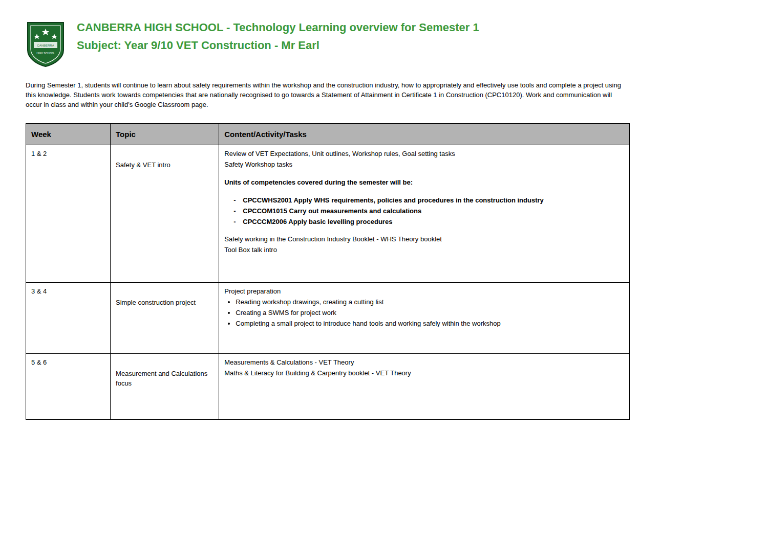CANBERRA HIGH SCHOOL
CANBERRA HIGH SCHOOL - Technology Learning overview for Semester 1
Subject: Year 9/10 VET Construction - Mr Earl
During Semester 1, students will continue to learn about safety requirements within the workshop and the construction industry, how to appropriately and effectively use tools and complete a project using this knowledge. Students work towards competencies that are nationally recognised to go towards a Statement of Attainment in Certificate 1 in Construction (CPC10120). Work and communication will occur in class and within your child's Google Classroom page.
| Week | Topic | Content/Activity/Tasks |
| --- | --- | --- |
| 1 & 2 | Safety & VET intro | Review of VET Expectations, Unit outlines, Workshop rules, Goal setting tasks Safety Workshop tasks Units of competencies covered during the semester will be: CPCCWHS2001 Apply WHS requirements, policies and procedures in the construction industry CPCCOM1015 Carry out measurements and calculations CPCCCM2006 Apply basic levelling procedures Safely working in the Construction Industry Booklet - WHS Theory booklet Tool Box talk intro |
| 3 & 4 | Simple construction project | Project preparation Reading workshop drawings, creating a cutting list Creating a SWMS for project work Completing a small project to introduce hand tools and working safely within the workshop |
| 5 & 6 | Measurement and Calculations focus | Measurements & Calculations - VET Theory Maths & Literacy for Building & Carpentry booklet - VET Theory |